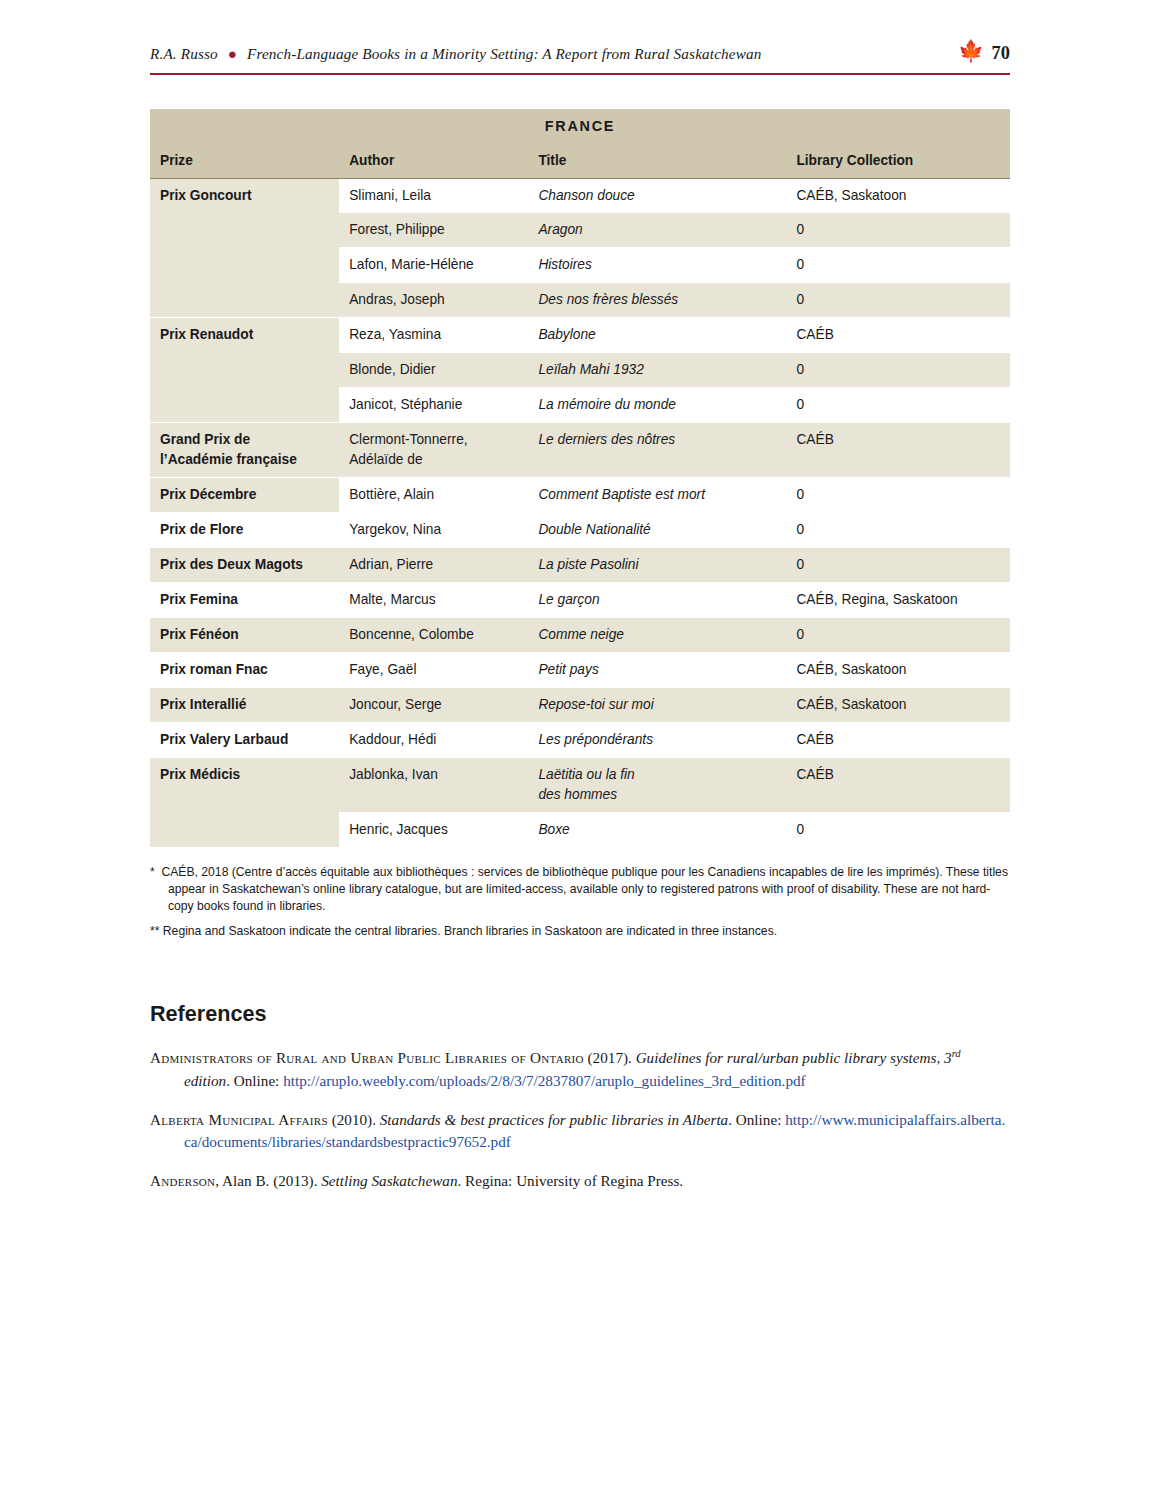R.A. Russo ● French-Language Books in a Minority Setting: A Report from Rural Saskatchewan
70
FRANCE
| Prize | Author | Title | Library Collection |
| --- | --- | --- | --- |
| Prix Goncourt | Slimani, Leila | Chanson douce | CAÉB, Saskatoon |
| Forest, Philippe | Aragon | 0 |
| Lafon, Marie-Hélène | Histoires | 0 |
| Andras, Joseph | Des nos frères blessés | 0 |
| Prix Renaudot | Reza, Yasmina | Babylone | CAÉB |
| Blonde, Didier | Leïlah Mahi 1932 | 0 |
| Janicot, Stéphanie | La mémoire du monde | 0 |
| Grand Prix de l’Académie française | Clermont-Tonnerre, Adélaïde de | Le derniers des nôtres | CAÉB |
| Prix Décembre | Bottière, Alain | Comment Baptiste est mort | 0 |
| Prix de Flore | Yargekov, Nina | Double Nationalité | 0 |
| Prix des Deux Magots | Adrian, Pierre | La piste Pasolini | 0 |
| Prix Femina | Malte, Marcus | Le garçon | CAÉB, Regina, Saskatoon |
| Prix Fénéon | Boncenne, Colombe | Comme neige | 0 |
| Prix roman Fnac | Faye, Gaël | Petit pays | CAÉB, Saskatoon |
| Prix Interallié | Joncour, Serge | Repose-toi sur moi | CAÉB, Saskatoon |
| Prix Valery Larbaud | Kaddour, Hédi | Les prépondérants | CAÉB |
| Prix Médicis | Jablonka, Ivan | Laëtitia ou la fin des hommes | CAÉB |
| Henric, Jacques | Boxe | 0 |
* CAÉB, 2018 (Centre d’accès équitable aux bibliothèques : services de bibliothèque publique pour les Canadiens incapables de lire les imprimés). These titles appear in Saskatchewan’s online library catalogue, but are limited-access, available only to registered patrons with proof of disability. These are not hard-copy books found in libraries.
** Regina and Saskatoon indicate the central libraries. Branch libraries in Saskatoon are indicated in three instances.
References
Administrators of Rural and Urban Public Libraries of Ontario (2017). Guidelines for rural/urban public library systems, 3rd edition. Online: http://aruplo.weebly.com/uploads/2/8/3/7/2837807/aruplo_guidelines_3rd_edition.pdf
Alberta Municipal Affairs (2010). Standards & best practices for public libraries in Alberta. Online: http://www.municipalaffairs.alberta.ca/documents/libraries/standardsbestpractic97652.pdf
Anderson, Alan B. (2013). Settling Saskatchewan. Regina: University of Regina Press.